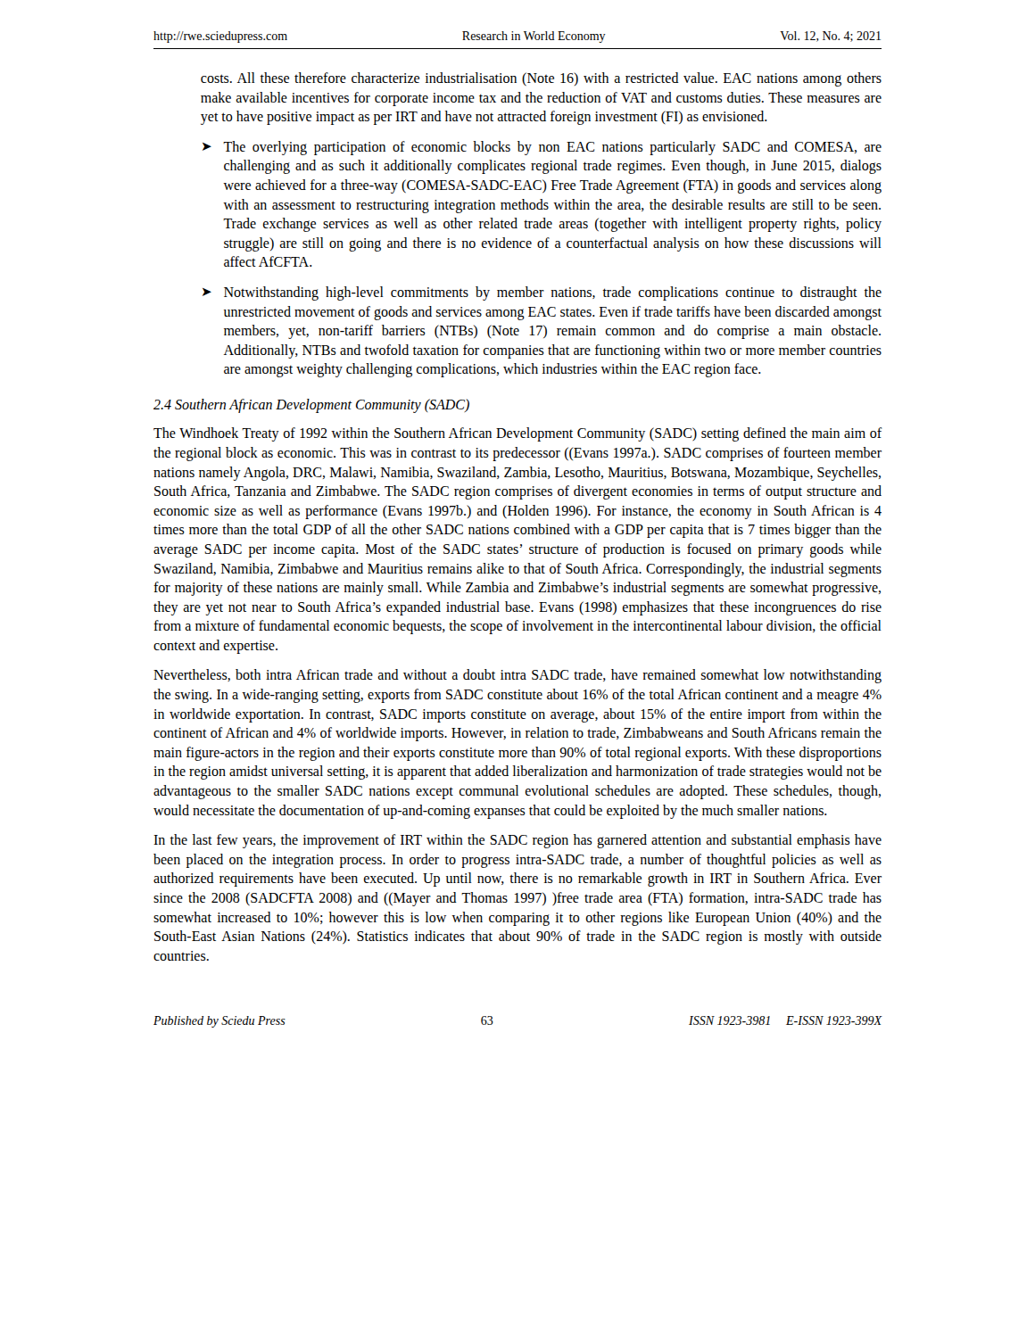http://rwe.sciedupress.com Research in World Economy Vol. 12, No. 4; 2021
costs. All these therefore characterize industrialisation (Note 16) with a restricted value. EAC nations among others make available incentives for corporate income tax and the reduction of VAT and customs duties. These measures are yet to have positive impact as per IRT and have not attracted foreign investment (FI) as envisioned.
The overlying participation of economic blocks by non EAC nations particularly SADC and COMESA, are challenging and as such it additionally complicates regional trade regimes. Even though, in June 2015, dialogs were achieved for a three-way (COMESA-SADC-EAC) Free Trade Agreement (FTA) in goods and services along with an assessment to restructuring integration methods within the area, the desirable results are still to be seen. Trade exchange services as well as other related trade areas (together with intelligent property rights, policy struggle) are still on going and there is no evidence of a counterfactual analysis on how these discussions will affect AfCFTA.
Notwithstanding high-level commitments by member nations, trade complications continue to distraught the unrestricted movement of goods and services among EAC states. Even if trade tariffs have been discarded amongst members, yet, non-tariff barriers (NTBs) (Note 17) remain common and do comprise a main obstacle. Additionally, NTBs and twofold taxation for companies that are functioning within two or more member countries are amongst weighty challenging complications, which industries within the EAC region face.
2.4 Southern African Development Community (SADC)
The Windhoek Treaty of 1992 within the Southern African Development Community (SADC) setting defined the main aim of the regional block as economic. This was in contrast to its predecessor ((Evans 1997a.). SADC comprises of fourteen member nations namely Angola, DRC, Malawi, Namibia, Swaziland, Zambia, Lesotho, Mauritius, Botswana, Mozambique, Seychelles, South Africa, Tanzania and Zimbabwe. The SADC region comprises of divergent economies in terms of output structure and economic size as well as performance (Evans 1997b.) and (Holden 1996). For instance, the economy in South African is 4 times more than the total GDP of all the other SADC nations combined with a GDP per capita that is 7 times bigger than the average SADC per income capita. Most of the SADC states’ structure of production is focused on primary goods while Swaziland, Namibia, Zimbabwe and Mauritius remains alike to that of South Africa. Correspondingly, the industrial segments for majority of these nations are mainly small. While Zambia and Zimbabwe’s industrial segments are somewhat progressive, they are yet not near to South Africa’s expanded industrial base. Evans (1998) emphasizes that these incongruences do rise from a mixture of fundamental economic bequests, the scope of involvement in the intercontinental labour division, the official context and expertise.
Nevertheless, both intra African trade and without a doubt intra SADC trade, have remained somewhat low notwithstanding the swing. In a wide-ranging setting, exports from SADC constitute about 16% of the total African continent and a meagre 4% in worldwide exportation. In contrast, SADC imports constitute on average, about 15% of the entire import from within the continent of African and 4% of worldwide imports. However, in relation to trade, Zimbabweans and South Africans remain the main figure-actors in the region and their exports constitute more than 90% of total regional exports. With these disproportions in the region amidst universal setting, it is apparent that added liberalization and harmonization of trade strategies would not be advantageous to the smaller SADC nations except communal evolutional schedules are adopted. These schedules, though, would necessitate the documentation of up-and-coming expanses that could be exploited by the much smaller nations.
In the last few years, the improvement of IRT within the SADC region has garnered attention and substantial emphasis have been placed on the integration process. In order to progress intra-SADC trade, a number of thoughtful policies as well as authorized requirements have been executed. Up until now, there is no remarkable growth in IRT in Southern Africa. Ever since the 2008 (SADCFTA 2008) and ((Mayer and Thomas 1997) )free trade area (FTA) formation, intra-SADC trade has somewhat increased to 10%; however this is low when comparing it to other regions like European Union (40%) and the South-East Asian Nations (24%). Statistics indicates that about 90% of trade in the SADC region is mostly with outside countries.
Published by Sciedu Press 63 ISSN 1923-3981E-ISSN 1923-399X